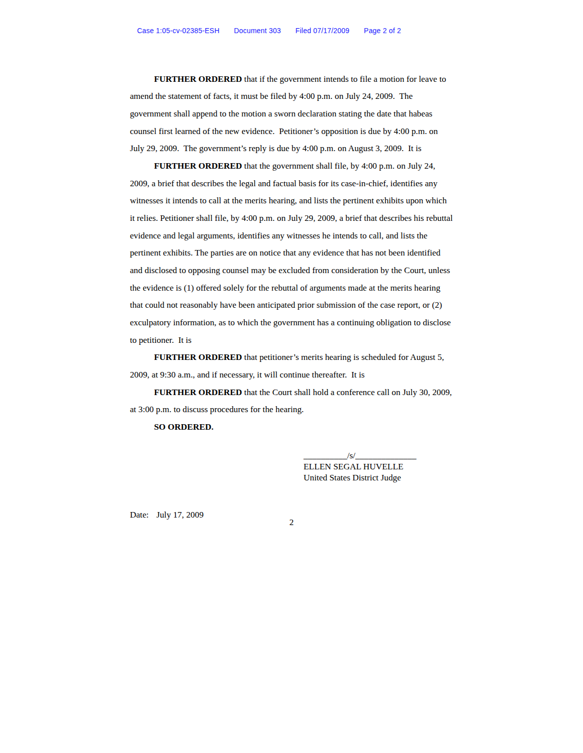Case 1:05-cv-02385-ESH Document 303 Filed 07/17/2009 Page 2 of 2
FURTHER ORDERED that if the government intends to file a motion for leave to amend the statement of facts, it must be filed by 4:00 p.m. on July 24, 2009. The government shall append to the motion a sworn declaration stating the date that habeas counsel first learned of the new evidence. Petitioner’s opposition is due by 4:00 p.m. on July 29, 2009. The government’s reply is due by 4:00 p.m. on August 3, 2009. It is
FURTHER ORDERED that the government shall file, by 4:00 p.m. on July 24, 2009, a brief that describes the legal and factual basis for its case-in-chief, identifies any witnesses it intends to call at the merits hearing, and lists the pertinent exhibits upon which it relies. Petitioner shall file, by 4:00 p.m. on July 29, 2009, a brief that describes his rebuttal evidence and legal arguments, identifies any witnesses he intends to call, and lists the pertinent exhibits. The parties are on notice that any evidence that has not been identified and disclosed to opposing counsel may be excluded from consideration by the Court, unless the evidence is (1) offered solely for the rebuttal of arguments made at the merits hearing that could not reasonably have been anticipated prior submission of the case report, or (2) exculpatory information, as to which the government has a continuing obligation to disclose to petitioner. It is
FURTHER ORDERED that petitioner’s merits hearing is scheduled for August 5, 2009, at 9:30 a.m., and if necessary, it will continue thereafter. It is
FURTHER ORDERED that the Court shall hold a conference call on July 30, 2009, at 3:00 p.m. to discuss procedures for the hearing.
SO ORDERED.
__________/s/______________
ELLEN SEGAL HUVELLE
United States District Judge
Date: July 17, 2009
2